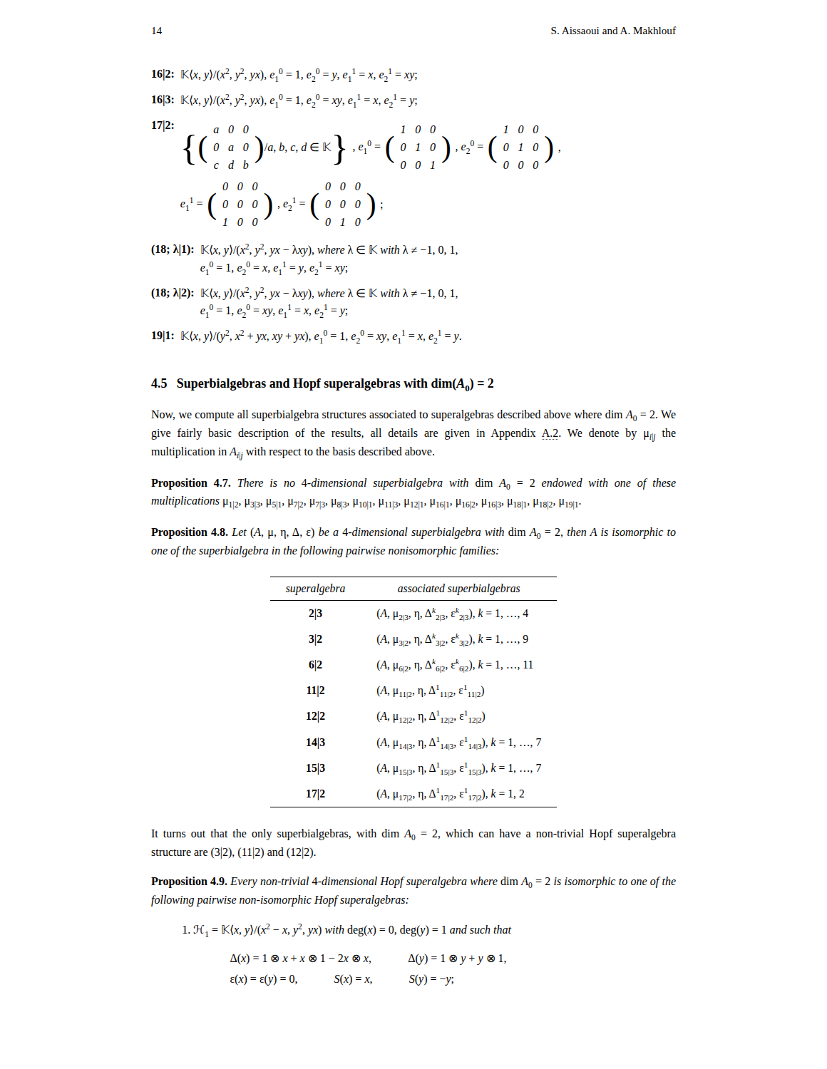14 S. Aissaoui and A. Makhlouf
16|2: 𝕂⟨x, y⟩/(x2, y2, yx), e10 = 1, e20 = y, e11 = x, e21 = xy;
16|3: 𝕂⟨x, y⟩/(x2, y2, yx), e10 = 1, e20 = xy, e11 = x, e21 = y;
17|2:
| a | 0 | 0 |
| 0 | a | 0 |
| c | d | b |
/a, b, c, d ∈ 𝕂 , e10 =
| 1 | 0 | 0 |
| 0 | 1 | 0 |
| 0 | 0 | 1 |
, e20 =
| 1 | 0 | 0 |
| 0 | 1 | 0 |
| 0 | 0 | 0 |
,
e11 =
| 0 | 0 | 0 |
| 0 | 0 | 0 |
| 1 | 0 | 0 |
, e21 =
| 0 | 0 | 0 |
| 0 | 0 | 0 |
| 0 | 1 | 0 |
;
(18; λ|1): 𝕂⟨x, y⟩/(x2, y2, yx − λxy), where λ ∈ 𝕂 with λ ≠ −1, 0, 1,
e10 = 1, e20 = x, e11 = y, e21 = xy;
(18; λ|2): 𝕂⟨x, y⟩/(x2, y2, yx − λxy), where λ ∈ 𝕂 with λ ≠ −1, 0, 1,
e10 = 1, e20 = xy, e11 = x, e21 = y;
19|1: 𝕂⟨x, y⟩/(y2, x2 + yx, xy + yx), e10 = 1, e20 = xy, e11 = x, e21 = y.
4.5 Superbialgebras and Hopf superalgebras with dim(A0) = 2
Now, we compute all superbialgebra structures associated to superalgebras described above where dim A0 = 2. We give fairly basic description of the results, all details are given in Appendix A.2. We denote by μi|j the multiplication in Ai|j with respect to the basis described above.
Proposition 4.7. There is no 4-dimensional superbialgebra with dim A0 = 2 endowed with one of these multiplications μ1|2, μ3|3, μ5|1, μ7|2, μ7|3, μ8|3, μ10|1, μ11|3, μ12|1, μ16|1, μ16|2, μ16|3, μ18|1, μ18|2, μ19|1.
Proposition 4.8. Let (A, μ, η, Δ, ε) be a 4-dimensional superbialgebra with dim A0 = 2, then A is isomorphic to one of the superbialgebra in the following pairwise nonisomorphic families:
| superalgebra | associated superbialgebras |
| --- | --- |
| 2/3 | ( A , μ 2/3 , η, Δ k 2/3 , ε k 2/3 ), k = 1, …, 4 |
| 3/2 | ( A , μ 3/2 , η, Δ k 3/2 , ε k 3/2 ), k = 1, …, 9 |
| 6/2 | ( A , μ 6/2 , η, Δ k 6/2 , ε k 6/2 ), k = 1, …, 11 |
| 11/2 | ( A , μ 11/2 , η, Δ 1 11/2 , ε 1 11/2 ) |
| 12/2 | ( A , μ 12/2 , η, Δ 1 12/2 , ε 1 12/2 ) |
| 14/3 | ( A , μ 14/3 , η, Δ 1 14/3 , ε 1 14/3 ), k = 1, …, 7 |
| 15/3 | ( A , μ 15/3 , η, Δ 1 15/3 , ε 1 15/3 ), k = 1, …, 7 |
| 17/2 | ( A , μ 17/2 , η, Δ 1 17/2 , ε 1 17/2 ), k = 1, 2 |
It turns out that the only superbialgebras, with dim A0 = 2, which can have a non-trivial Hopf superalgebra structure are (3|2), (11|2) and (12|2).
Proposition 4.9. Every non-trivial 4-dimensional Hopf superalgebra where dim A0 = 2 is isomorphic to one of the following pairwise non-isomorphic Hopf superalgebras:
ℋ1 = 𝕂⟨x, y⟩/(x2 − x, y2, yx) with deg(x) = 0, deg(y) = 1 and such that
Δ(x) = 1 ⊗ x + x ⊗ 1 − 2x ⊗ x, Δ(y) = 1 ⊗ y + y ⊗ 1,
ε(x) = ε(y) = 0, S(x) = x, S(y) = −y;